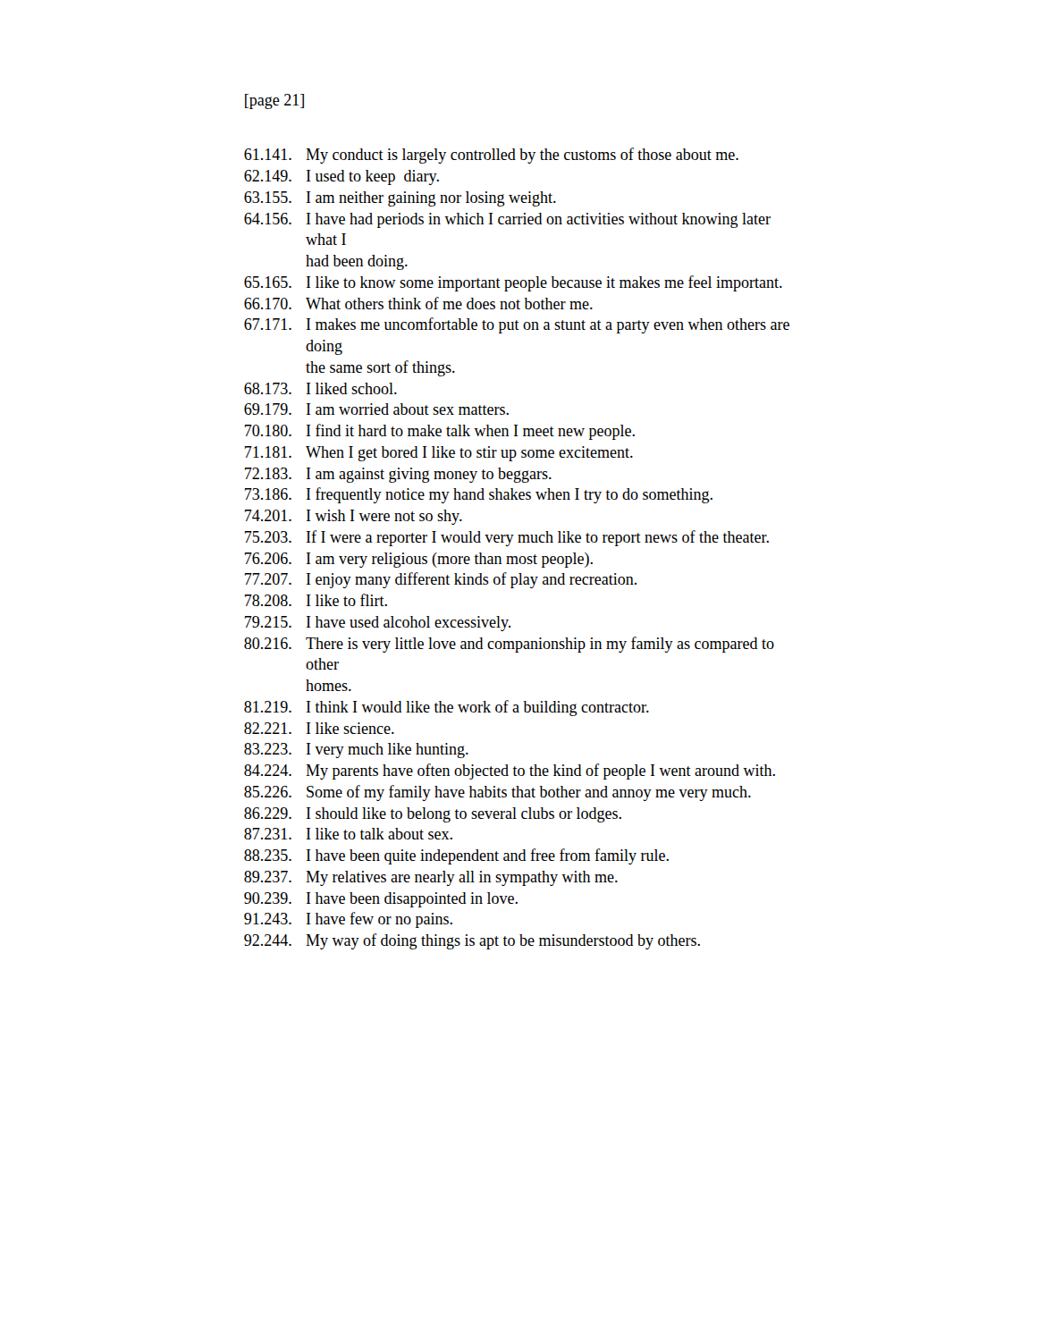[page 21]
| 61. | 141. | My conduct is largely controlled by the customs of those about me. |
| 62. | 149. | I used to keep diary. |
| 63. | 155. | I am neither gaining nor losing weight. |
| 64. | 156. | I have had periods in which I carried on activities without knowing later what I had been doing. |
| 65. | 165. | I like to know some important people because it makes me feel important. |
| 66. | 170. | What others think of me does not bother me. |
| 67. | 171. | I makes me uncomfortable to put on a stunt at a party even when others are doing the same sort of things. |
| 68. | 173. | I liked school. |
| 69. | 179. | I am worried about sex matters. |
| 70. | 180. | I find it hard to make talk when I meet new people. |
| 71. | 181. | When I get bored I like to stir up some excitement. |
| 72. | 183. | I am against giving money to beggars. |
| 73. | 186. | I frequently notice my hand shakes when I try to do something. |
| 74. | 201. | I wish I were not so shy. |
| 75. | 203. | If I were a reporter I would very much like to report news of the theater. |
| 76. | 206. | I am very religious (more than most people). |
| 77. | 207. | I enjoy many different kinds of play and recreation. |
| 78. | 208. | I like to flirt. |
| 79. | 215. | I have used alcohol excessively. |
| 80. | 216. | There is very little love and companionship in my family as compared to other homes. |
| 81. | 219. | I think I would like the work of a building contractor. |
| 82. | 221. | I like science. |
| 83. | 223. | I very much like hunting. |
| 84. | 224. | My parents have often objected to the kind of people I went around with. |
| 85. | 226. | Some of my family have habits that bother and annoy me very much. |
| 86. | 229. | I should like to belong to several clubs or lodges. |
| 87. | 231. | I like to talk about sex. |
| 88. | 235. | I have been quite independent and free from family rule. |
| 89. | 237. | My relatives are nearly all in sympathy with me. |
| 90. | 239. | I have been disappointed in love. |
| 91. | 243. | I have few or no pains. |
| 92. | 244. | My way of doing things is apt to be misunderstood by others. |